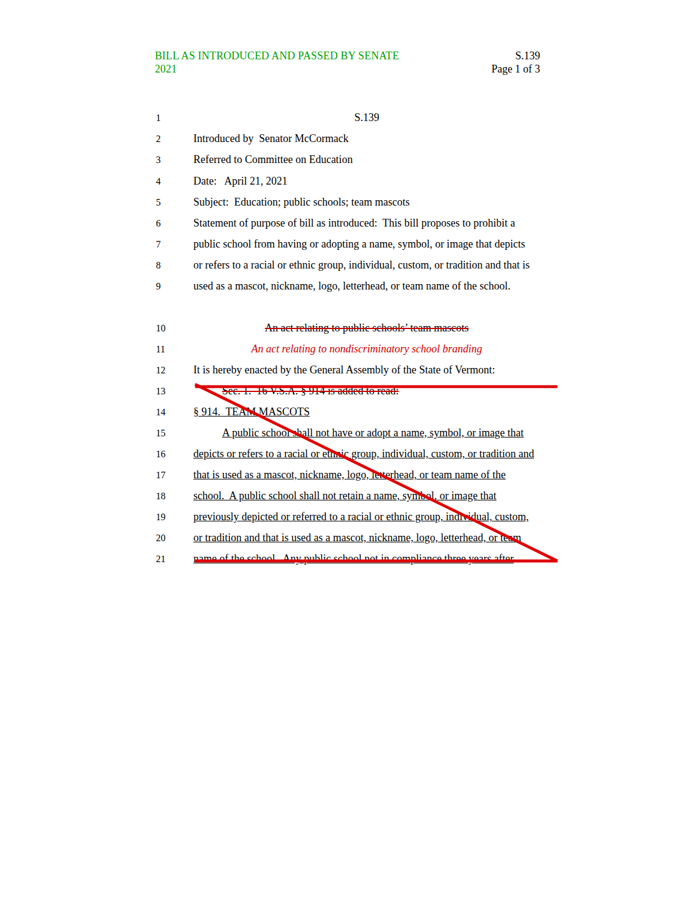BILL AS INTRODUCED AND PASSED BY SENATE
2021
S.139
Page 1 of 3
1
S.139
2
Introduced by Senator McCormack
3
Referred to Committee on Education
4
Date: April 21, 2021
5
Subject: Education; public schools; team mascots
6
Statement of purpose of bill as introduced: This bill proposes to prohibit a
7
public school from having or adopting a name, symbol, or image that depicts
8
or refers to a racial or ethnic group, individual, custom, or tradition and that is
9
used as a mascot, nickname, logo, letterhead, or team name of the school.
10
An act relating to public schools’ team mascots
11
An act relating to nondiscriminatory school branding
12
It is hereby enacted by the General Assembly of the State of Vermont:
13
Sec. 1. 16 V.S.A. § 914 is added to read:
14
§ 914. TEAM MASCOTS
15
A public school shall not have or adopt a name, symbol, or image that
16
depicts or refers to a racial or ethnic group, individual, custom, or tradition and
17
that is used as a mascot, nickname, logo, letterhead, or team name of the
18
school. A public school shall not retain a name, symbol, or image that
19
previously depicted or referred to a racial or ethnic group, individual, custom,
20
or tradition and that is used as a mascot, nickname, logo, letterhead, or team
21
name of the school. Any public school not in compliance three years after